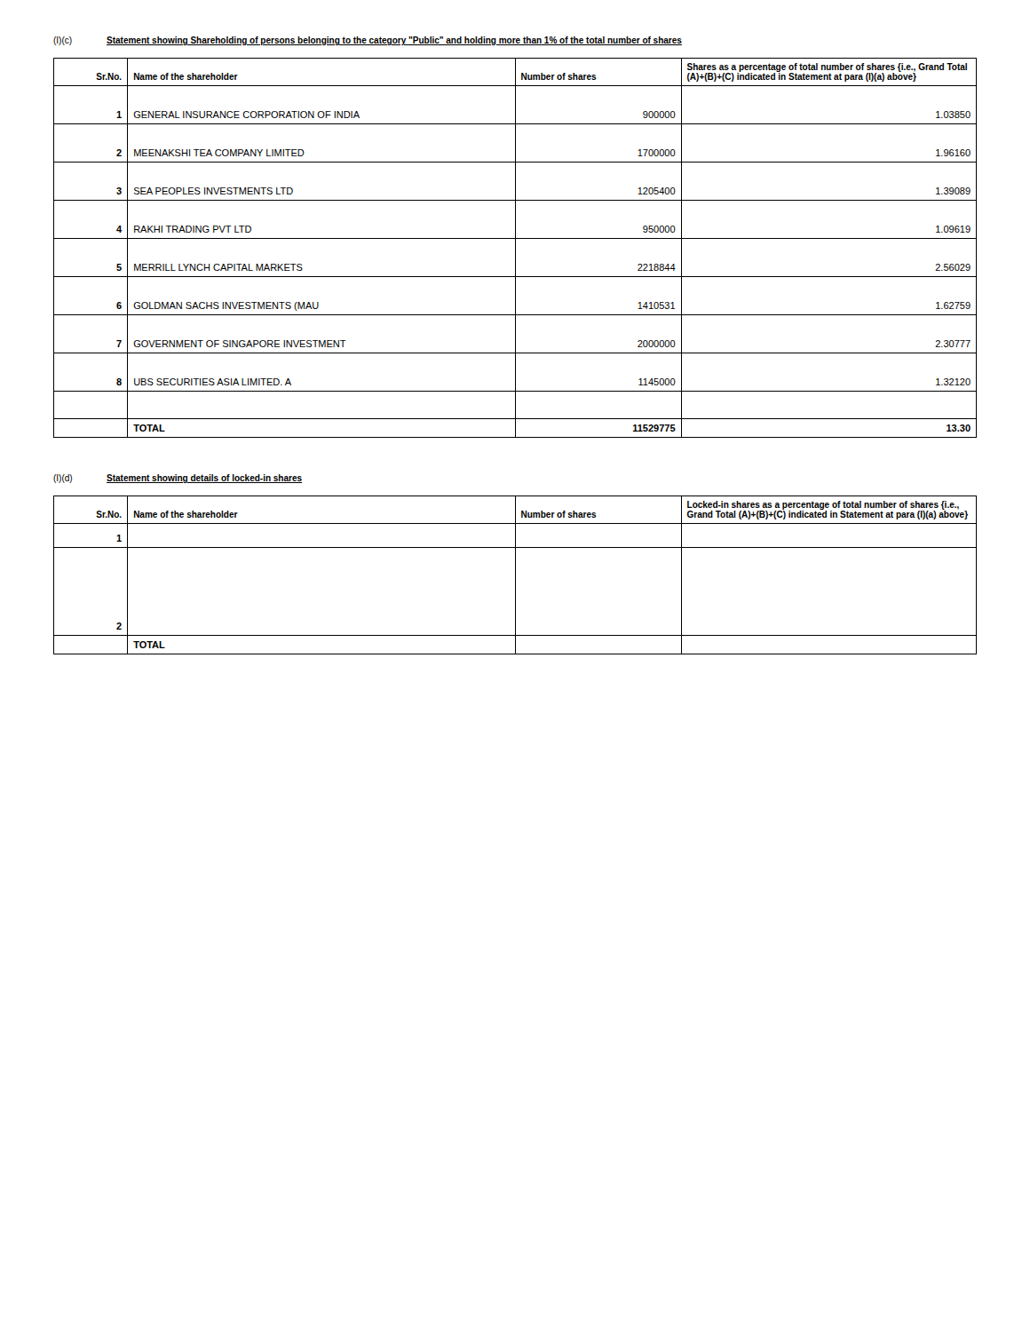(I)(c) Statement showing Shareholding of persons belonging to the category "Public" and holding more than 1% of the total number of shares
| Sr.No. | Name of the shareholder | Number of shares | Shares as a percentage of total number of shares {i.e., Grand Total (A)+(B)+(C) indicated in Statement at para (I)(a) above} |
| --- | --- | --- | --- |
| 1 | GENERAL INSURANCE CORPORATION OF INDIA | 900000 | 1.03850 |
| 2 | MEENAKSHI TEA COMPANY LIMITED | 1700000 | 1.96160 |
| 3 | SEA PEOPLES INVESTMENTS LTD | 1205400 | 1.39089 |
| 4 | RAKHI TRADING PVT LTD | 950000 | 1.09619 |
| 5 | MERRILL LYNCH CAPITAL MARKETS | 2218844 | 2.56029 |
| 6 | GOLDMAN SACHS INVESTMENTS (MAU | 1410531 | 1.62759 |
| 7 | GOVERNMENT OF SINGAPORE INVESTMENT | 2000000 | 2.30777 |
| 8 | UBS SECURITIES ASIA LIMITED. A | 1145000 | 1.32120 |
| | TOTAL | 11529775 | 13.30 |
(I)(d) Statement showing details of locked-in shares
| Sr.No. | Name of the shareholder | Number of shares | Locked-in shares as a percentage of total number of shares {i.e., Grand Total (A)+(B)+(C) indicated in Statement at para (I)(a) above} |
| --- | --- | --- | --- |
| 1 | | | |
| 2 | | | |
| | TOTAL | | |